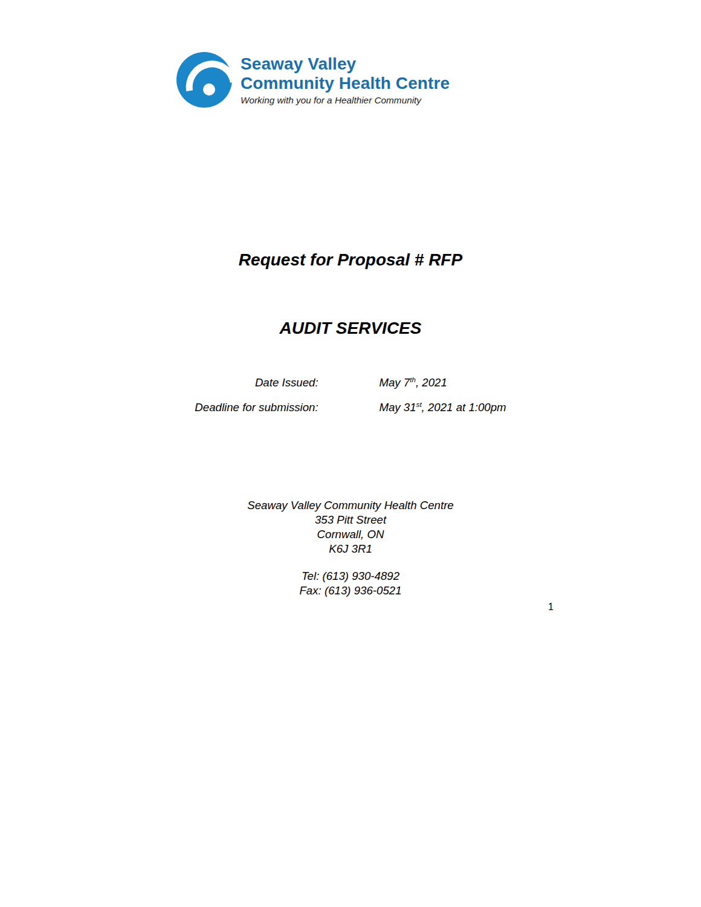Seaway Valley
Community Health Centre
Working with you for a Healthier Community
Request for Proposal # RFP
AUDIT SERVICES
| Date Issued: | May 7 th , 2021 |
| Deadline for submission: | May 31 st , 2021 at 1:00pm |
Seaway Valley Community Health Centre
353 Pitt Street
Cornwall, ON
K6J 3R1
Tel: (613) 930-4892
Fax: (613) 936-0521
1